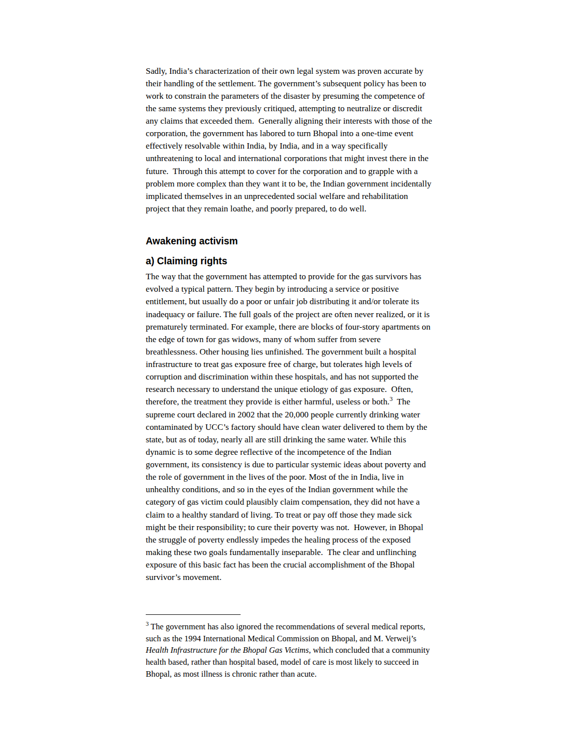Sadly, India’s characterization of their own legal system was proven accurate by their handling of the settlement. The government’s subsequent policy has been to work to constrain the parameters of the disaster by presuming the competence of the same systems they previously critiqued, attempting to neutralize or discredit any claims that exceeded them. Generally aligning their interests with those of the corporation, the government has labored to turn Bhopal into a one-time event effectively resolvable within India, by India, and in a way specifically unthreatening to local and international corporations that might invest there in the future. Through this attempt to cover for the corporation and to grapple with a problem more complex than they want it to be, the Indian government incidentally implicated themselves in an unprecedented social welfare and rehabilitation project that they remain loathe, and poorly prepared, to do well.
Awakening activism
a) Claiming rights
The way that the government has attempted to provide for the gas survivors has evolved a typical pattern. They begin by introducing a service or positive entitlement, but usually do a poor or unfair job distributing it and/or tolerate its inadequacy or failure. The full goals of the project are often never realized, or it is prematurely terminated. For example, there are blocks of four-story apartments on the edge of town for gas widows, many of whom suffer from severe breathlessness. Other housing lies unfinished. The government built a hospital infrastructure to treat gas exposure free of charge, but tolerates high levels of corruption and discrimination within these hospitals, and has not supported the research necessary to understand the unique etiology of gas exposure. Often, therefore, the treatment they provide is either harmful, useless or both.3 The supreme court declared in 2002 that the 20,000 people currently drinking water contaminated by UCC’s factory should have clean water delivered to them by the state, but as of today, nearly all are still drinking the same water. While this dynamic is to some degree reflective of the incompetence of the Indian government, its consistency is due to particular systemic ideas about poverty and the role of government in the lives of the poor. Most of the in India, live in unhealthy conditions, and so in the eyes of the Indian government while the category of gas victim could plausibly claim compensation, they did not have a claim to a healthy standard of living. To treat or pay off those they made sick might be their responsibility; to cure their poverty was not. However, in Bhopal the struggle of poverty endlessly impedes the healing process of the exposed making these two goals fundamentally inseparable. The clear and unflinching exposure of this basic fact has been the crucial accomplishment of the Bhopal survivor’s movement.
3 The government has also ignored the recommendations of several medical reports, such as the 1994 International Medical Commission on Bhopal, and M. Verweij’s Health Infrastructure for the Bhopal Gas Victims, which concluded that a community health based, rather than hospital based, model of care is most likely to succeed in Bhopal, as most illness is chronic rather than acute.